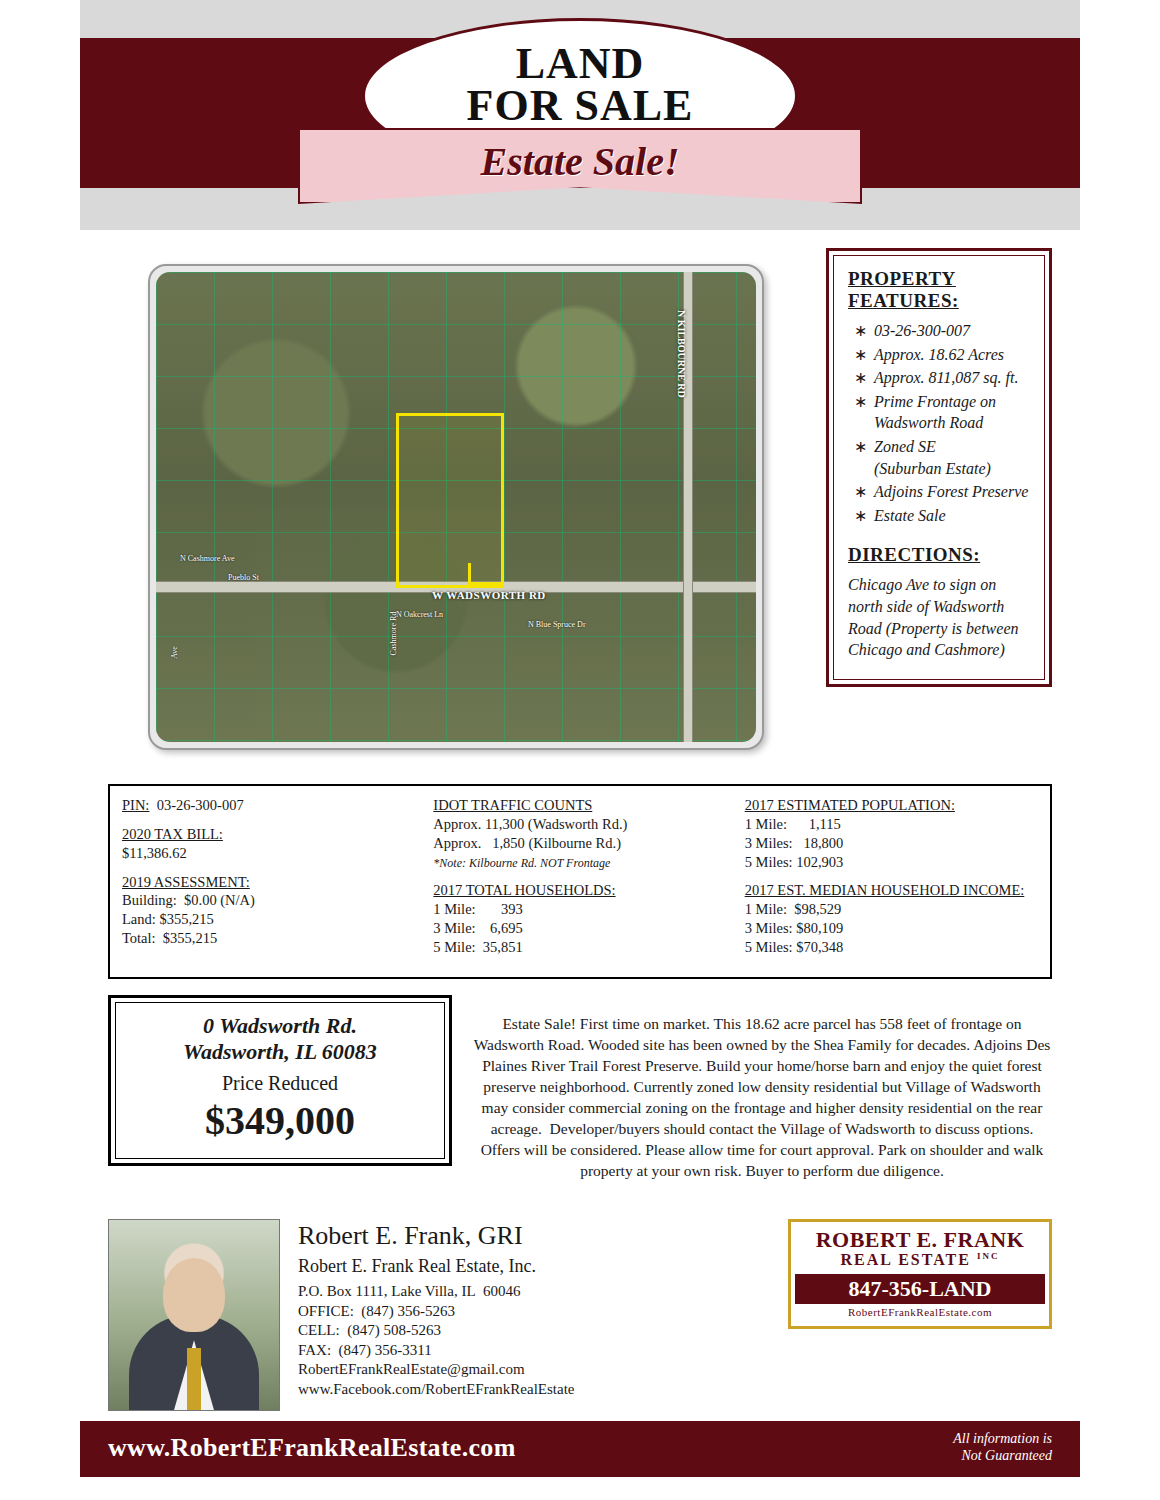LAND
FOR SALE
Estate Sale!
W WADSWORTH RD
N KILBOURNE RD
N Cashmore Ave Pueblo St N Oakcrest Ln Cashmore Rd N Blue Spruce Dr Ave
PROPERTY FEATURES:
03-26-300-007
Approx. 18.62 Acres
Approx. 811,087 sq. ft.
Prime Frontage on Wadsworth Road
Zoned SE
(Suburban Estate)
Adjoins Forest Preserve
Estate Sale
DIRECTIONS:
Chicago Ave to sign on north side of Wadsworth Road (Property is between Chicago and Cashmore)
PIN: 03-26-300-007
2020 TAX BILL:
$11,386.62
2019 ASSESSMENT:
Building: $0.00 (N/A)
Land: $355,215
Total: $355,215
IDOT TRAFFIC COUNTS
Approx. 11,300 (Wadsworth Rd.)
Approx. 1,850 (Kilbourne Rd.)
*Note: Kilbourne Rd. NOT Frontage
2017 TOTAL HOUSEHOLDS:
1 Mile: 393
3 Mile: 6,695
5 Mile: 35,851
2017 ESTIMATED POPULATION:
1 Mile: 1,115
3 Miles: 18,800
5 Miles: 102,903
2017 EST. MEDIAN HOUSEHOLD INCOME:
1 Mile: $98,529
3 Miles: $80,109
5 Miles: $70,348
0 Wadsworth Rd.
Wadsworth, IL 60083
Price Reduced
$349,000
Estate Sale! First time on market. This 18.62 acre parcel has 558 feet of frontage on Wadsworth Road. Wooded site has been owned by the Shea Family for decades. Adjoins Des Plaines River Trail Forest Preserve. Build your home/horse barn and enjoy the quiet forest preserve neighborhood. Currently zoned low density residential but Village of Wadsworth may consider commercial zoning on the frontage and higher density residential on the rear acreage. Developer/buyers should contact the Village of Wadsworth to discuss options. Offers will be considered. Please allow time for court approval. Park on shoulder and walk property at your own risk. Buyer to perform due diligence.
Robert E. Frank, GRI
Robert E. Frank Real Estate, Inc.
P.O. Box 1111, Lake Villa, IL 60046
OFFICE: (847) 356-5263
CELL: (847) 508-5263
FAX: (847) 356-3311
RobertEFrankRealEstate@gmail.com
www.Facebook.com/RobertEFrankRealEstate
ROBERT E. FRANK
REAL ESTATE INC
847-356-LAND
RobertEFrankRealEstate.com
www.RobertEFrankRealEstate.com
All information is
Not Guaranteed